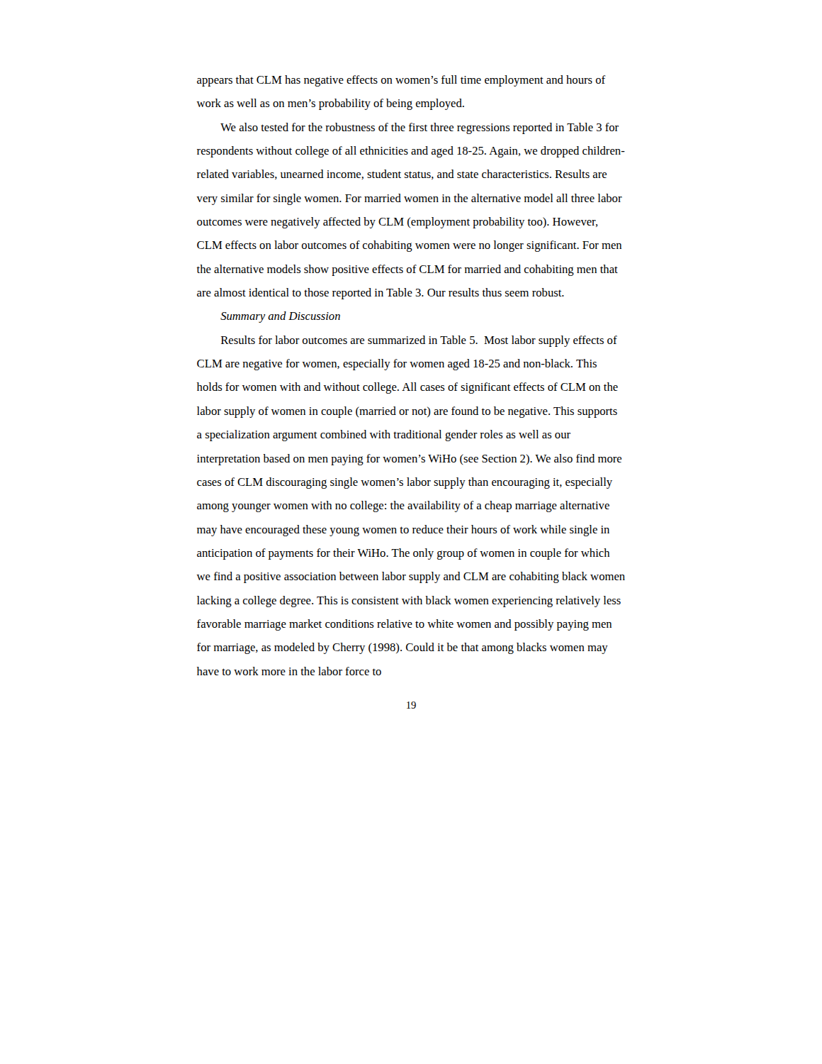appears that CLM has negative effects on women’s full time employment and hours of work as well as on men’s probability of being employed.
We also tested for the robustness of the first three regressions reported in Table 3 for respondents without college of all ethnicities and aged 18-25. Again, we dropped children-related variables, unearned income, student status, and state characteristics. Results are very similar for single women. For married women in the alternative model all three labor outcomes were negatively affected by CLM (employment probability too). However, CLM effects on labor outcomes of cohabiting women were no longer significant. For men the alternative models show positive effects of CLM for married and cohabiting men that are almost identical to those reported in Table 3. Our results thus seem robust.
Summary and Discussion
Results for labor outcomes are summarized in Table 5. Most labor supply effects of CLM are negative for women, especially for women aged 18-25 and non-black. This holds for women with and without college. All cases of significant effects of CLM on the labor supply of women in couple (married or not) are found to be negative. This supports a specialization argument combined with traditional gender roles as well as our interpretation based on men paying for women’s WiHo (see Section 2). We also find more cases of CLM discouraging single women’s labor supply than encouraging it, especially among younger women with no college: the availability of a cheap marriage alternative may have encouraged these young women to reduce their hours of work while single in anticipation of payments for their WiHo. The only group of women in couple for which we find a positive association between labor supply and CLM are cohabiting black women lacking a college degree. This is consistent with black women experiencing relatively less favorable marriage market conditions relative to white women and possibly paying men for marriage, as modeled by Cherry (1998). Could it be that among blacks women may have to work more in the labor force to
19